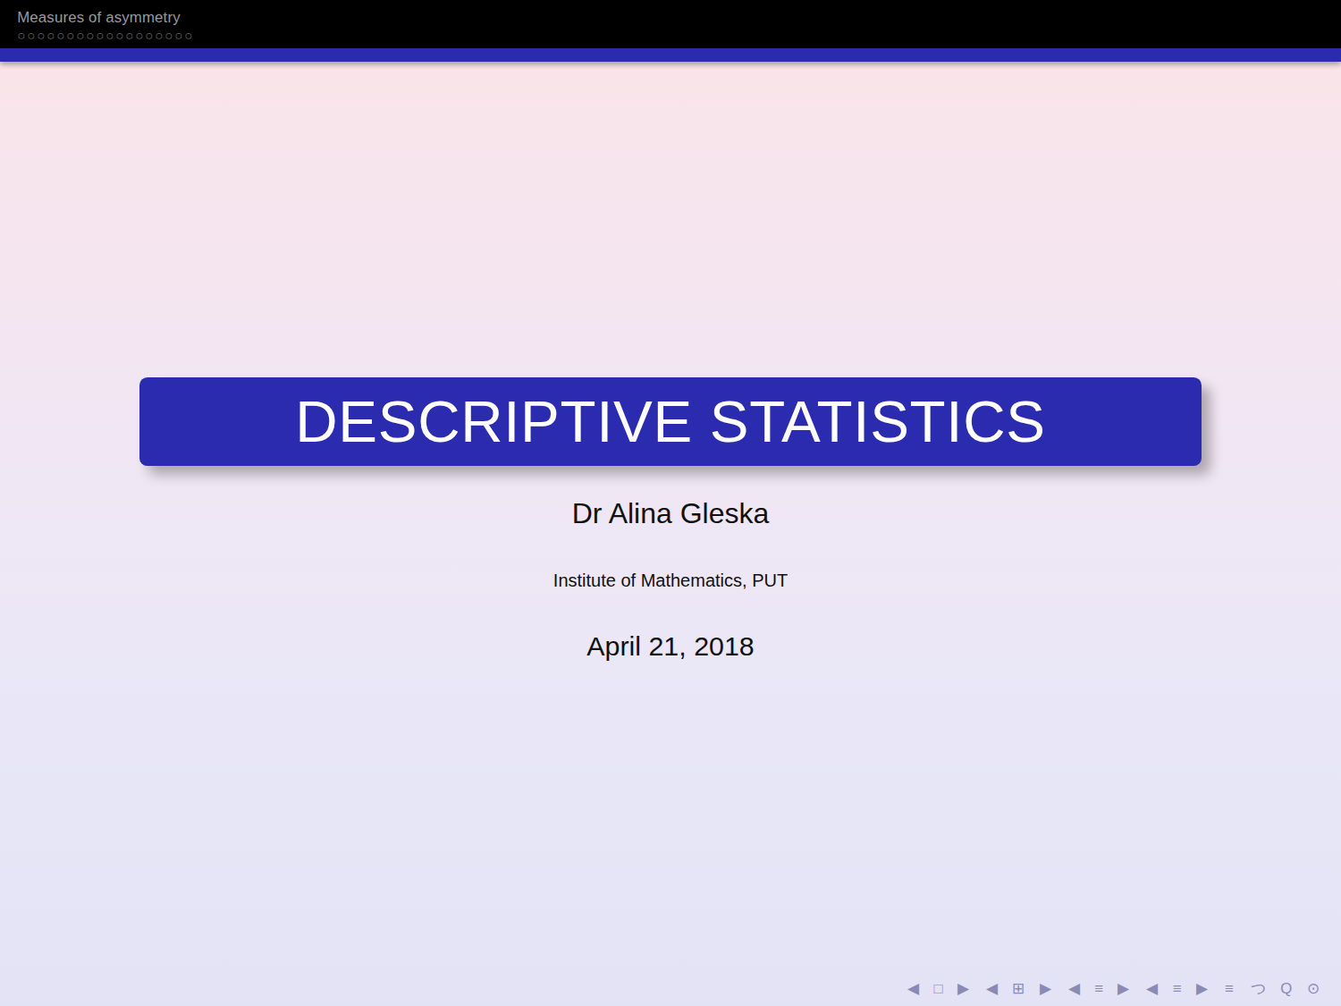Measures of asymmetry
○○○○○○○○○○○○○○○○○○
DESCRIPTIVE STATISTICS
Dr Alina Gleska
Institute of Mathematics, PUT
April 21, 2018
◀ □ ▶ ◀ ⊞ ▶ ◀ ≡ ▶ ◀ ≡ ▶ ≡ つ Q ⊙